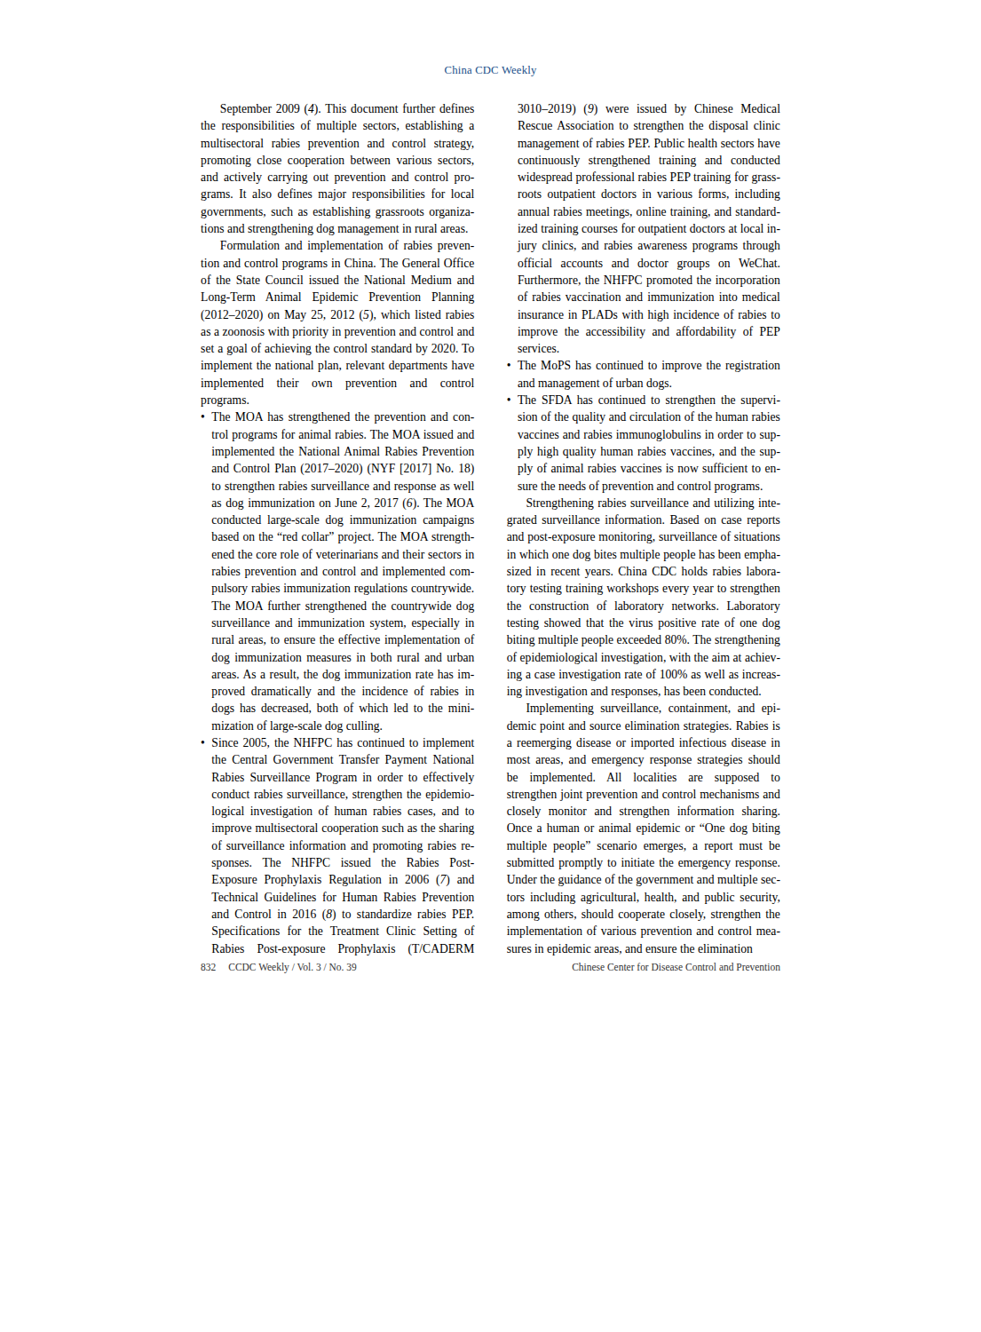China CDC Weekly
September 2009 (4). This document further defines the responsibilities of multiple sectors, establishing a multisectoral rabies prevention and control strategy, promoting close cooperation between various sectors, and actively carrying out prevention and control programs. It also defines major responsibilities for local governments, such as establishing grassroots organizations and strengthening dog management in rural areas.
Formulation and implementation of rabies prevention and control programs in China. The General Office of the State Council issued the National Medium and Long-Term Animal Epidemic Prevention Planning (2012–2020) on May 25, 2012 (5), which listed rabies as a zoonosis with priority in prevention and control and set a goal of achieving the control standard by 2020. To implement the national plan, relevant departments have implemented their own prevention and control programs.
The MOA has strengthened the prevention and control programs for animal rabies. The MOA issued and implemented the National Animal Rabies Prevention and Control Plan (2017–2020) (NYF [2017] No. 18) to strengthen rabies surveillance and response as well as dog immunization on June 2, 2017 (6). The MOA conducted large-scale dog immunization campaigns based on the “red collar” project. The MOA strengthened the core role of veterinarians and their sectors in rabies prevention and control and implemented compulsory rabies immunization regulations countrywide. The MOA further strengthened the countrywide dog surveillance and immunization system, especially in rural areas, to ensure the effective implementation of dog immunization measures in both rural and urban areas. As a result, the dog immunization rate has improved dramatically and the incidence of rabies in dogs has decreased, both of which led to the minimization of large-scale dog culling.
Since 2005, the NHFPC has continued to implement the Central Government Transfer Payment National Rabies Surveillance Program in order to effectively conduct rabies surveillance, strengthen the epidemiological investigation of human rabies cases, and to improve multisectoral cooperation such as the sharing of surveillance information and promoting rabies responses. The NHFPC issued the Rabies Post-Exposure Prophylaxis Regulation in 2006 (7) and Technical Guidelines for Human Rabies Prevention and Control in 2016 (8) to standardize rabies PEP. Specifications for the Treatment Clinic Setting of Rabies Post-exposure Prophylaxis (T/CADERM 3010–2019) (9) were issued by Chinese Medical Rescue Association to strengthen the disposal clinic management of rabies PEP. Public health sectors have continuously strengthened training and conducted widespread professional rabies PEP training for grassroots outpatient doctors in various forms, including annual rabies meetings, online training, and standardized training courses for outpatient doctors at local injury clinics, and rabies awareness programs through official accounts and doctor groups on WeChat. Furthermore, the NHFPC promoted the incorporation of rabies vaccination and immunization into medical insurance in PLADs with high incidence of rabies to improve the accessibility and affordability of PEP services.
The MoPS has continued to improve the registration and management of urban dogs.
The SFDA has continued to strengthen the supervision of the quality and circulation of the human rabies vaccines and rabies immunoglobulins in order to supply high quality human rabies vaccines, and the supply of animal rabies vaccines is now sufficient to ensure the needs of prevention and control programs.
Strengthening rabies surveillance and utilizing integrated surveillance information. Based on case reports and post-exposure monitoring, surveillance of situations in which one dog bites multiple people has been emphasized in recent years. China CDC holds rabies laboratory testing training workshops every year to strengthen the construction of laboratory networks. Laboratory testing showed that the virus positive rate of one dog biting multiple people exceeded 80%. The strengthening of epidemiological investigation, with the aim at achieving a case investigation rate of 100% as well as increasing investigation and responses, has been conducted.
Implementing surveillance, containment, and epidemic point and source elimination strategies. Rabies is a reemerging disease or imported infectious disease in most areas, and emergency response strategies should be implemented. All localities are supposed to strengthen joint prevention and control mechanisms and closely monitor and strengthen information sharing. Once a human or animal epidemic or “One dog biting multiple people” scenario emerges, a report must be submitted promptly to initiate the emergency response. Under the guidance of the government and multiple sectors including agricultural, health, and public security, among others, should cooperate closely, strengthen the implementation of various prevention and control measures in epidemic areas, and ensure the elimination
832 CCDC Weekly / Vol. 3 / No. 39
Chinese Center for Disease Control and Prevention